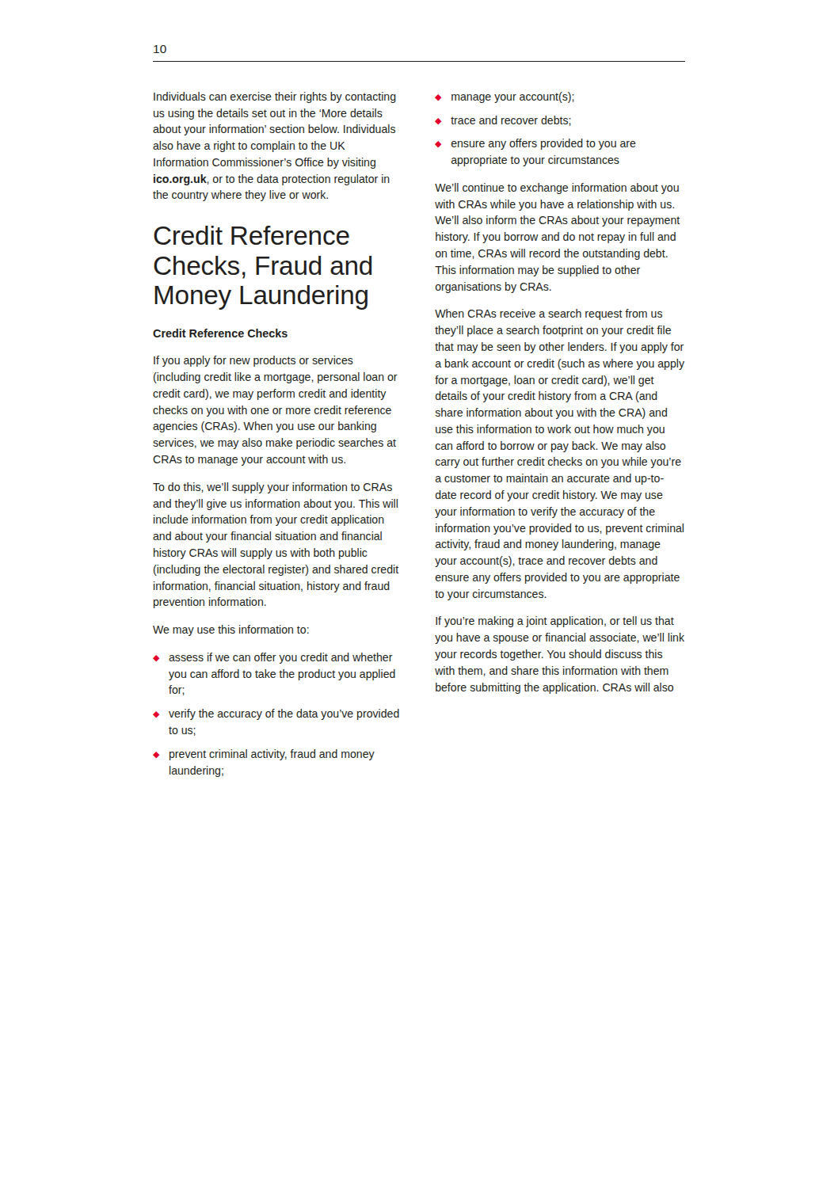10
Individuals can exercise their rights by contacting us using the details set out in the ‘More details about your information’ section below. Individuals also have a right to complain to the UK Information Commissioner’s Office by visiting ico.org.uk, or to the data protection regulator in the country where they live or work.
Credit Reference
Checks, Fraud and
Money Laundering
Credit Reference Checks
If you apply for new products or services (including credit like a mortgage, personal loan or credit card), we may perform credit and identity checks on you with one or more credit reference agencies (CRAs). When you use our banking services, we may also make periodic searches at CRAs to manage your account with us.
To do this, we’ll supply your information to CRAs and they’ll give us information about you. This will include information from your credit application and about your financial situation and financial history CRAs will supply us with both public (including the electoral register) and shared credit information, financial situation, history and fraud prevention information.
We may use this information to:
assess if we can offer you credit and whether you can afford to take the product you applied for;
verify the accuracy of the data you’ve provided to us;
prevent criminal activity, fraud and money laundering;
manage your account(s);
trace and recover debts;
ensure any offers provided to you are appropriate to your circumstances
We’ll continue to exchange information about you with CRAs while you have a relationship with us. We’ll also inform the CRAs about your repayment history. If you borrow and do not repay in full and on time, CRAs will record the outstanding debt. This information may be supplied to other organisations by CRAs.
When CRAs receive a search request from us they’ll place a search footprint on your credit file that may be seen by other lenders. If you apply for a bank account or credit (such as where you apply for a mortgage, loan or credit card), we’ll get details of your credit history from a CRA (and share information about you with the CRA) and use this information to work out how much you can afford to borrow or pay back. We may also carry out further credit checks on you while you’re a customer to maintain an accurate and up-to-date record of your credit history. We may use your information to verify the accuracy of the information you’ve provided to us, prevent criminal activity, fraud and money laundering, manage your account(s), trace and recover debts and ensure any offers provided to you are appropriate to your circumstances.
If you’re making a joint application, or tell us that you have a spouse or financial associate, we’ll link your records together. You should discuss this with them, and share this information with them before submitting the application. CRAs will also